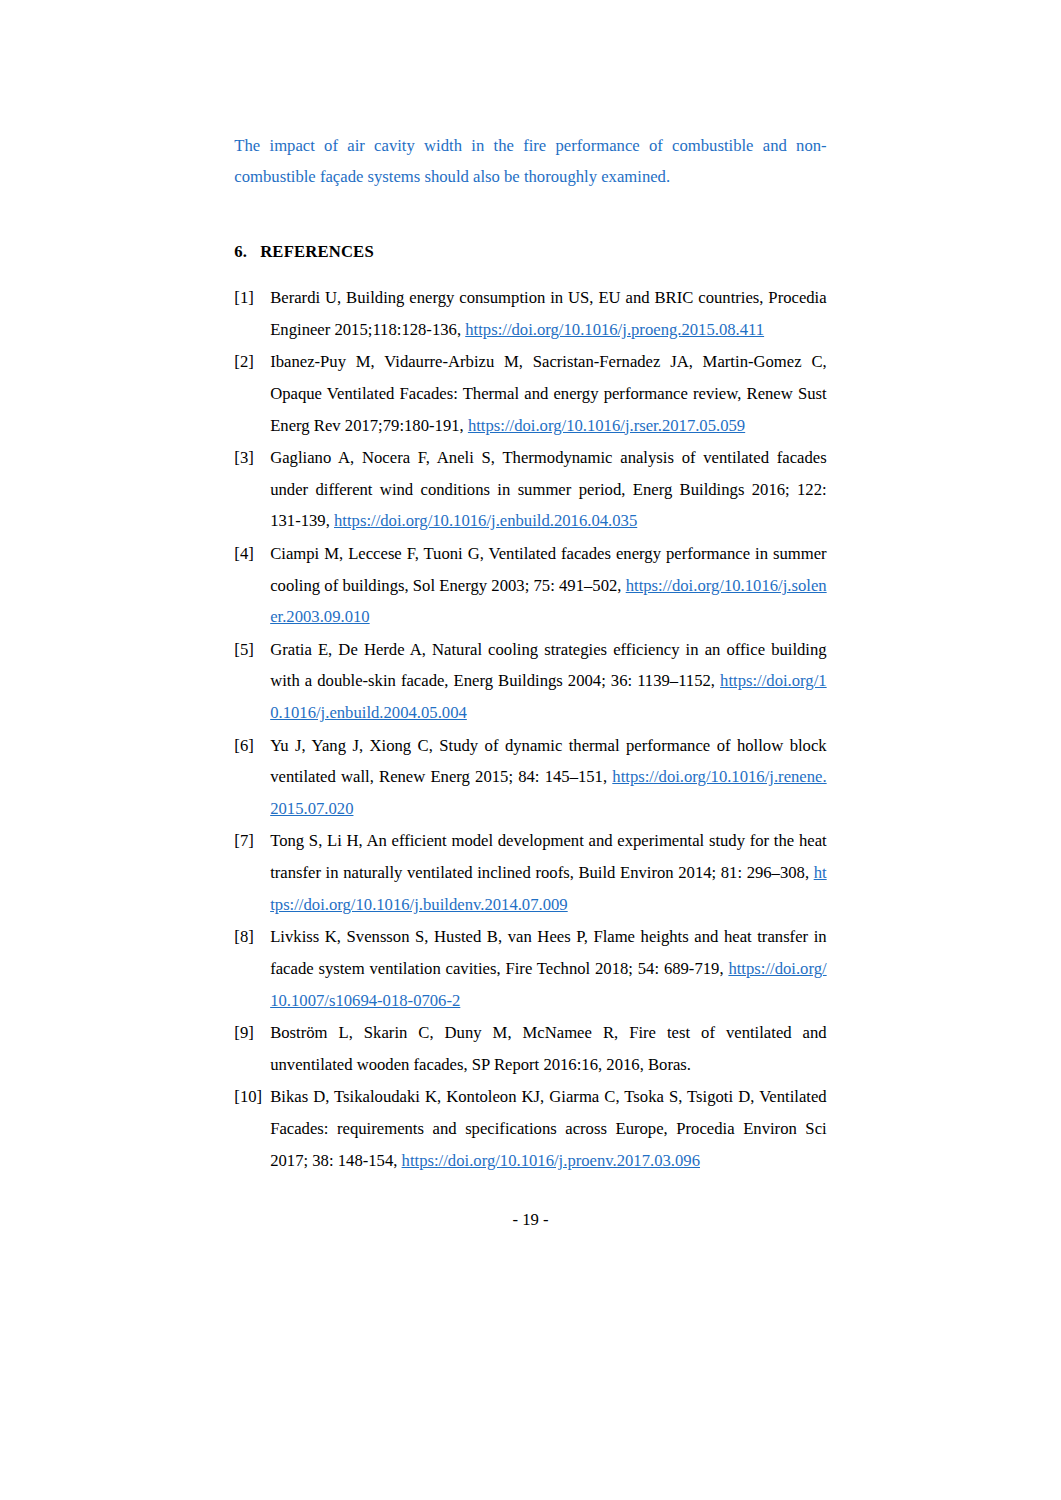The impact of air cavity width in the fire performance of combustible and non-combustible façade systems should also be thoroughly examined.
6. REFERENCES
[1] Berardi U, Building energy consumption in US, EU and BRIC countries, Procedia Engineer 2015;118:128-136, https://doi.org/10.1016/j.proeng.2015.08.411
[2] Ibanez-Puy M, Vidaurre-Arbizu M, Sacristan-Fernadez JA, Martin-Gomez C, Opaque Ventilated Facades: Thermal and energy performance review, Renew Sust Energ Rev 2017;79:180-191, https://doi.org/10.1016/j.rser.2017.05.059
[3] Gagliano A, Nocera F, Aneli S, Thermodynamic analysis of ventilated facades under different wind conditions in summer period, Energ Buildings 2016; 122: 131-139, https://doi.org/10.1016/j.enbuild.2016.04.035
[4] Ciampi M, Leccese F, Tuoni G, Ventilated facades energy performance in summer cooling of buildings, Sol Energy 2003; 75: 491–502, https://doi.org/10.1016/j.solener.2003.09.010
[5] Gratia E, De Herde A, Natural cooling strategies efficiency in an office building with a double-skin facade, Energ Buildings 2004; 36: 1139–1152, https://doi.org/10.1016/j.enbuild.2004.05.004
[6] Yu J, Yang J, Xiong C, Study of dynamic thermal performance of hollow block ventilated wall, Renew Energ 2015; 84: 145–151, https://doi.org/10.1016/j.renene.2015.07.020
[7] Tong S, Li H, An efficient model development and experimental study for the heat transfer in naturally ventilated inclined roofs, Build Environ 2014; 81: 296–308, https://doi.org/10.1016/j.buildenv.2014.07.009
[8] Livkiss K, Svensson S, Husted B, van Hees P, Flame heights and heat transfer in facade system ventilation cavities, Fire Technol 2018; 54: 689-719, https://doi.org/10.1007/s10694-018-0706-2
[9] Boström L, Skarin C, Duny M, McNamee R, Fire test of ventilated and unventilated wooden facades, SP Report 2016:16, 2016, Boras.
[10] Bikas D, Tsikaloudaki K, Kontoleon KJ, Giarma C, Tsoka S, Tsigoti D, Ventilated Facades: requirements and specifications across Europe, Procedia Environ Sci 2017; 38: 148-154, https://doi.org/10.1016/j.proenv.2017.03.096
- 19 -